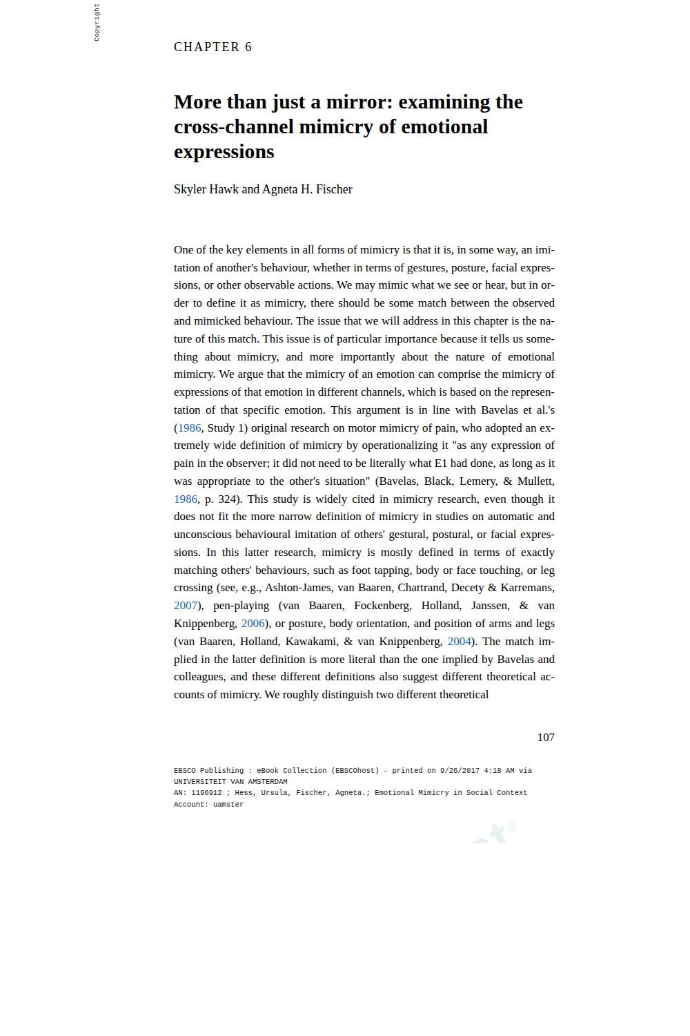Copyright © 2016. Cambridge University Press. All rights reserved. May not be reproduced in any form without permission from the publisher, except fair uses permitted under U.S. or applicable copyright law.
EBSCOhost®
CHAPTER 6
More than just a mirror: examining the cross-channel mimicry of emotional expressions
Skyler Hawk and Agneta H. Fischer
One of the key elements in all forms of mimicry is that it is, in some way, an imitation of another's behaviour, whether in terms of gestures, posture, facial expressions, or other observable actions. We may mimic what we see or hear, but in order to define it as mimicry, there should be some match between the observed and mimicked behaviour. The issue that we will address in this chapter is the nature of this match. This issue is of particular importance because it tells us something about mimicry, and more importantly about the nature of emotional mimicry. We argue that the mimicry of an emotion can comprise the mimicry of expressions of that emotion in different channels, which is based on the representation of that specific emotion. This argument is in line with Bavelas et al.'s (1986, Study 1) original research on motor mimicry of pain, who adopted an extremely wide definition of mimicry by operationalizing it "as any expression of pain in the observer; it did not need to be literally what E1 had done, as long as it was appropriate to the other's situation" (Bavelas, Black, Lemery, & Mullett, 1986, p. 324). This study is widely cited in mimicry research, even though it does not fit the more narrow definition of mimicry in studies on automatic and unconscious behavioural imitation of others' gestural, postural, or facial expressions. In this latter research, mimicry is mostly defined in terms of exactly matching others' behaviours, such as foot tapping, body or face touching, or leg crossing (see, e.g., Ashton-James, van Baaren, Chartrand, Decety & Karremans, 2007), pen-playing (van Baaren, Fockenberg, Holland, Janssen, & van Knippenberg, 2006), or posture, body orientation, and position of arms and legs (van Baaren, Holland, Kawakami, & van Knippenberg, 2004). The match implied in the latter definition is more literal than the one implied by Bavelas and colleagues, and these different definitions also suggest different theoretical accounts of mimicry. We roughly distinguish two different theoretical
107
EBSCO Publishing : eBook Collection (EBSCOhost) - printed on 9/26/2017 4:18 AM via UNIVERSITEIT VAN AMSTERDAM
AN: 1196912 ; Hess, Ursula, Fischer, Agneta.; Emotional Mimicry in Social Context
Account: uamster